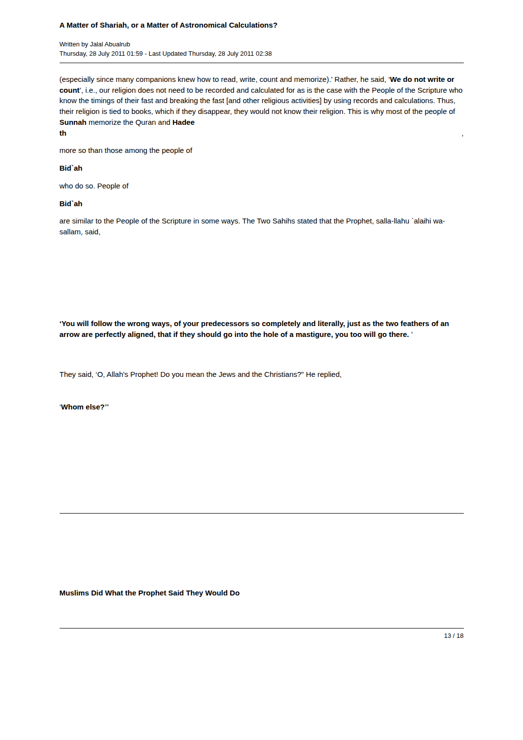A Matter of Shariah, or a Matter of Astronomical Calculations?
Written by Jalal Abualrub
Thursday, 28 July 2011 01:59 - Last Updated Thursday, 28 July 2011 02:38
(especially since many companions knew how to read, write, count and memorize).’ Rather, he said, ‘We do not write or count’, i.e., our religion does not need to be recorded and calculated for as is the case with the People of the Scripture who know the timings of their fast and breaking the fast [and other religious activities] by using records and calculations. Thus, their religion is tied to books, which if they disappear, they would not know their religion. This is why most of the people of Sunnah memorize the Quran and Hadee
th,
more so than those among the people of
Bid`ah
who do so. People of
Bid`ah
are similar to the People of the Scripture in some ways. The Two Sahihs stated that the Prophet, salla-llahu `alaihi wa-sallam, said,
‘You will follow the wrong ways, of your predecessors so completely and literally, just as the two feathers of an arrow are perfectly aligned, that if they should go into the hole of a mastigure, you too will go there. ’
They said, ‘O, Allah's Prophet! Do you mean the Jews and the Christians?" He replied,
‘Whom else?’”
Muslims Did What the Prophet Said They Would Do
13 / 18